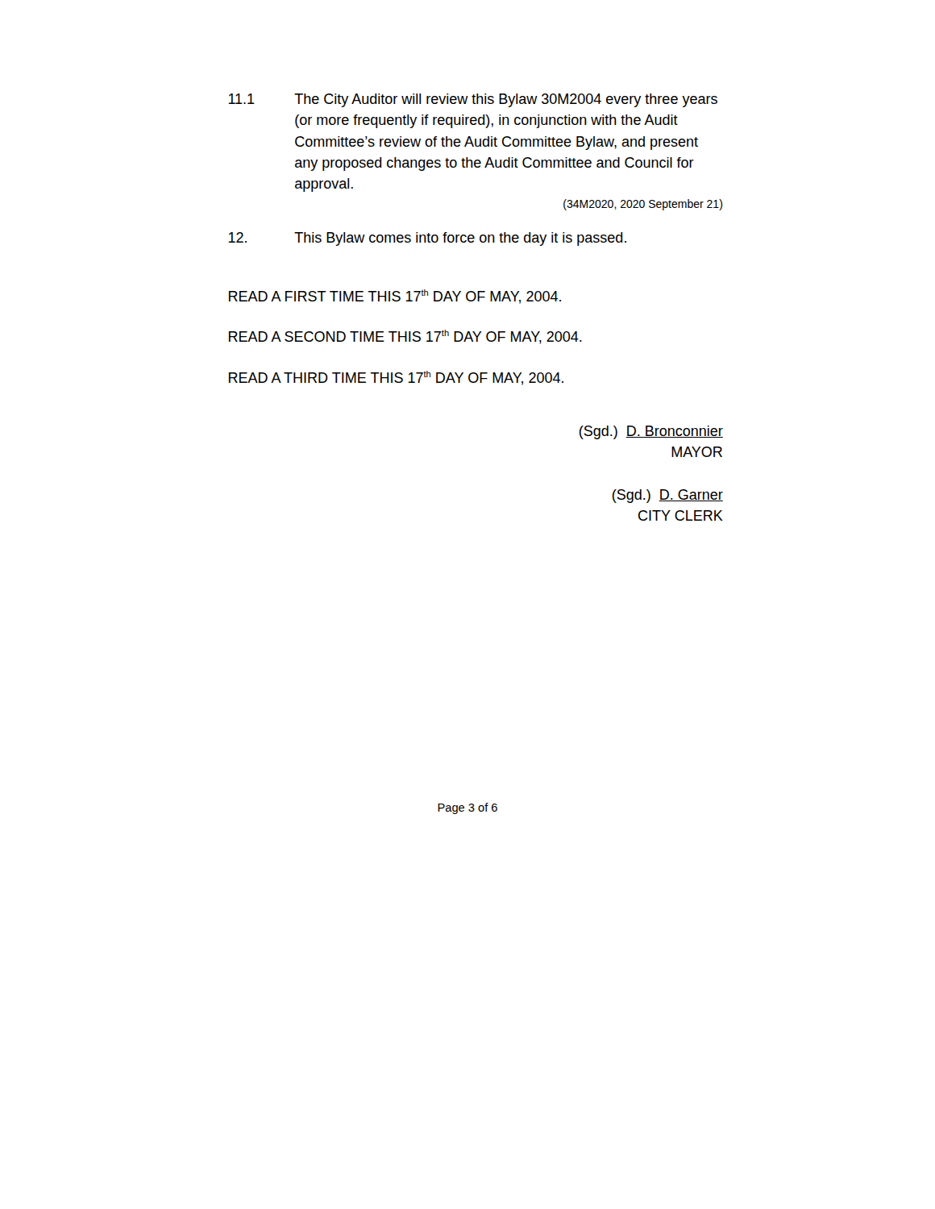11.1
The City Auditor will review this Bylaw 30M2004 every three years (or more frequently if required), in conjunction with the Audit Committee’s review of the Audit Committee Bylaw, and present any proposed changes to the Audit Committee and Council for approval.
(34M2020, 2020 September 21)
12.
This Bylaw comes into force on the day it is passed.
READ A FIRST TIME THIS 17th DAY OF MAY, 2004.
READ A SECOND TIME THIS 17th DAY OF MAY, 2004.
READ A THIRD TIME THIS 17th DAY OF MAY, 2004.
(Sgd.) D. Bronconnier
MAYOR
(Sgd.) D. Garner
CITY CLERK
Page 3 of 6